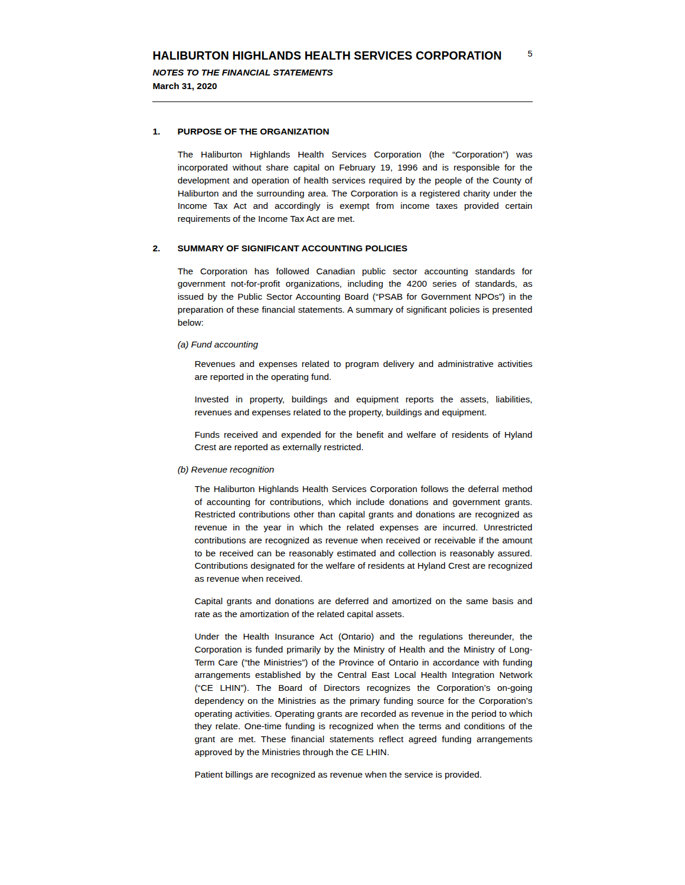5
HALIBURTON HIGHLANDS HEALTH SERVICES CORPORATION
NOTES TO THE FINANCIAL STATEMENTS
March 31, 2020
1. PURPOSE OF THE ORGANIZATION
The Haliburton Highlands Health Services Corporation (the “Corporation”) was incorporated without share capital on February 19, 1996 and is responsible for the development and operation of health services required by the people of the County of Haliburton and the surrounding area. The Corporation is a registered charity under the Income Tax Act and accordingly is exempt from income taxes provided certain requirements of the Income Tax Act are met.
2. SUMMARY OF SIGNIFICANT ACCOUNTING POLICIES
The Corporation has followed Canadian public sector accounting standards for government not-for-profit organizations, including the 4200 series of standards, as issued by the Public Sector Accounting Board (“PSAB for Government NPOs”) in the preparation of these financial statements. A summary of significant policies is presented below:
(a) Fund accounting
Revenues and expenses related to program delivery and administrative activities are reported in the operating fund.
Invested in property, buildings and equipment reports the assets, liabilities, revenues and expenses related to the property, buildings and equipment.
Funds received and expended for the benefit and welfare of residents of Hyland Crest are reported as externally restricted.
(b) Revenue recognition
The Haliburton Highlands Health Services Corporation follows the deferral method of accounting for contributions, which include donations and government grants. Restricted contributions other than capital grants and donations are recognized as revenue in the year in which the related expenses are incurred. Unrestricted contributions are recognized as revenue when received or receivable if the amount to be received can be reasonably estimated and collection is reasonably assured. Contributions designated for the welfare of residents at Hyland Crest are recognized as revenue when received.
Capital grants and donations are deferred and amortized on the same basis and rate as the amortization of the related capital assets.
Under the Health Insurance Act (Ontario) and the regulations thereunder, the Corporation is funded primarily by the Ministry of Health and the Ministry of Long-Term Care (“the Ministries”) of the Province of Ontario in accordance with funding arrangements established by the Central East Local Health Integration Network (“CE LHIN”). The Board of Directors recognizes the Corporation’s on-going dependency on the Ministries as the primary funding source for the Corporation’s operating activities. Operating grants are recorded as revenue in the period to which they relate. One-time funding is recognized when the terms and conditions of the grant are met. These financial statements reflect agreed funding arrangements approved by the Ministries through the CE LHIN.
Patient billings are recognized as revenue when the service is provided.